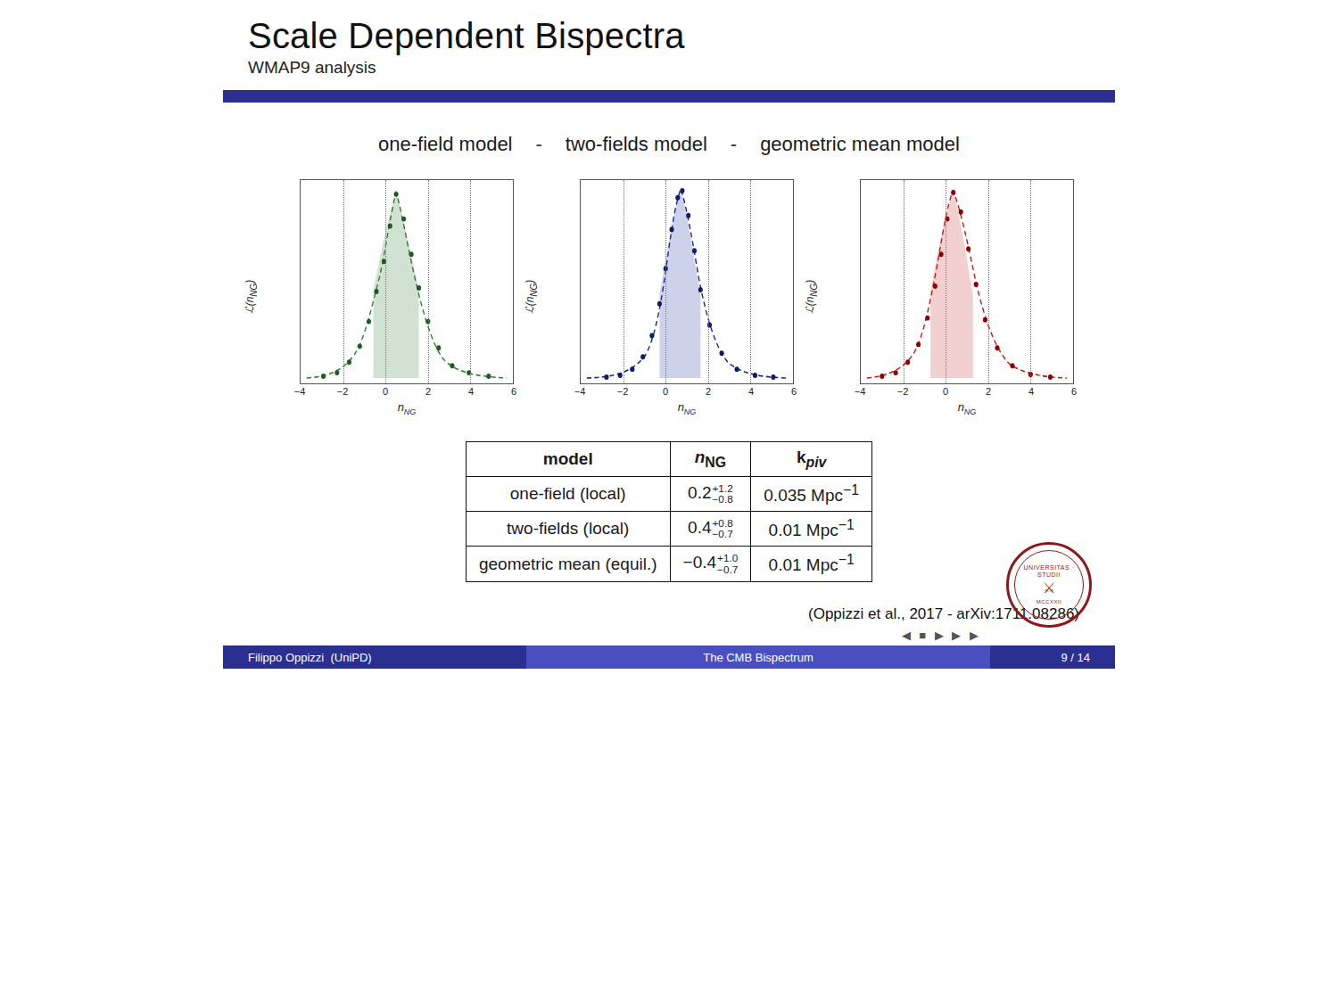Scale Dependent Bispectra
WMAP9 analysis
one-field model - two-fields model - geometric mean model
ℒ(nNG)
−4 −2 0 2 4 6
nNG
ℒ(nNG)
−4 −2 0 2 4 6
nNG
ℒ(nNG)
−4 −2 0 2 4 6
nNG
| model | n NG | k piv |
| --- | --- | --- |
| one-field (local) | 0.2 +1.2 −0.8 | 0.035 Mpc −1 |
| two-fields (local) | 0.4 +0.8 −0.7 | 0.01 Mpc −1 |
| geometric mean (equil.) | −0.4 +1.0 −0.7 | 0.01 Mpc −1 |
(Oppizzi et al., 2017 - arXiv:1711.08286)
◀ ■ ▶ ▶ ▶
UNIVERSITAS · STUDII
⚔
MCCXXII
Filippo Oppizzi (UniPD)
The CMB Bispectrum
9 / 14